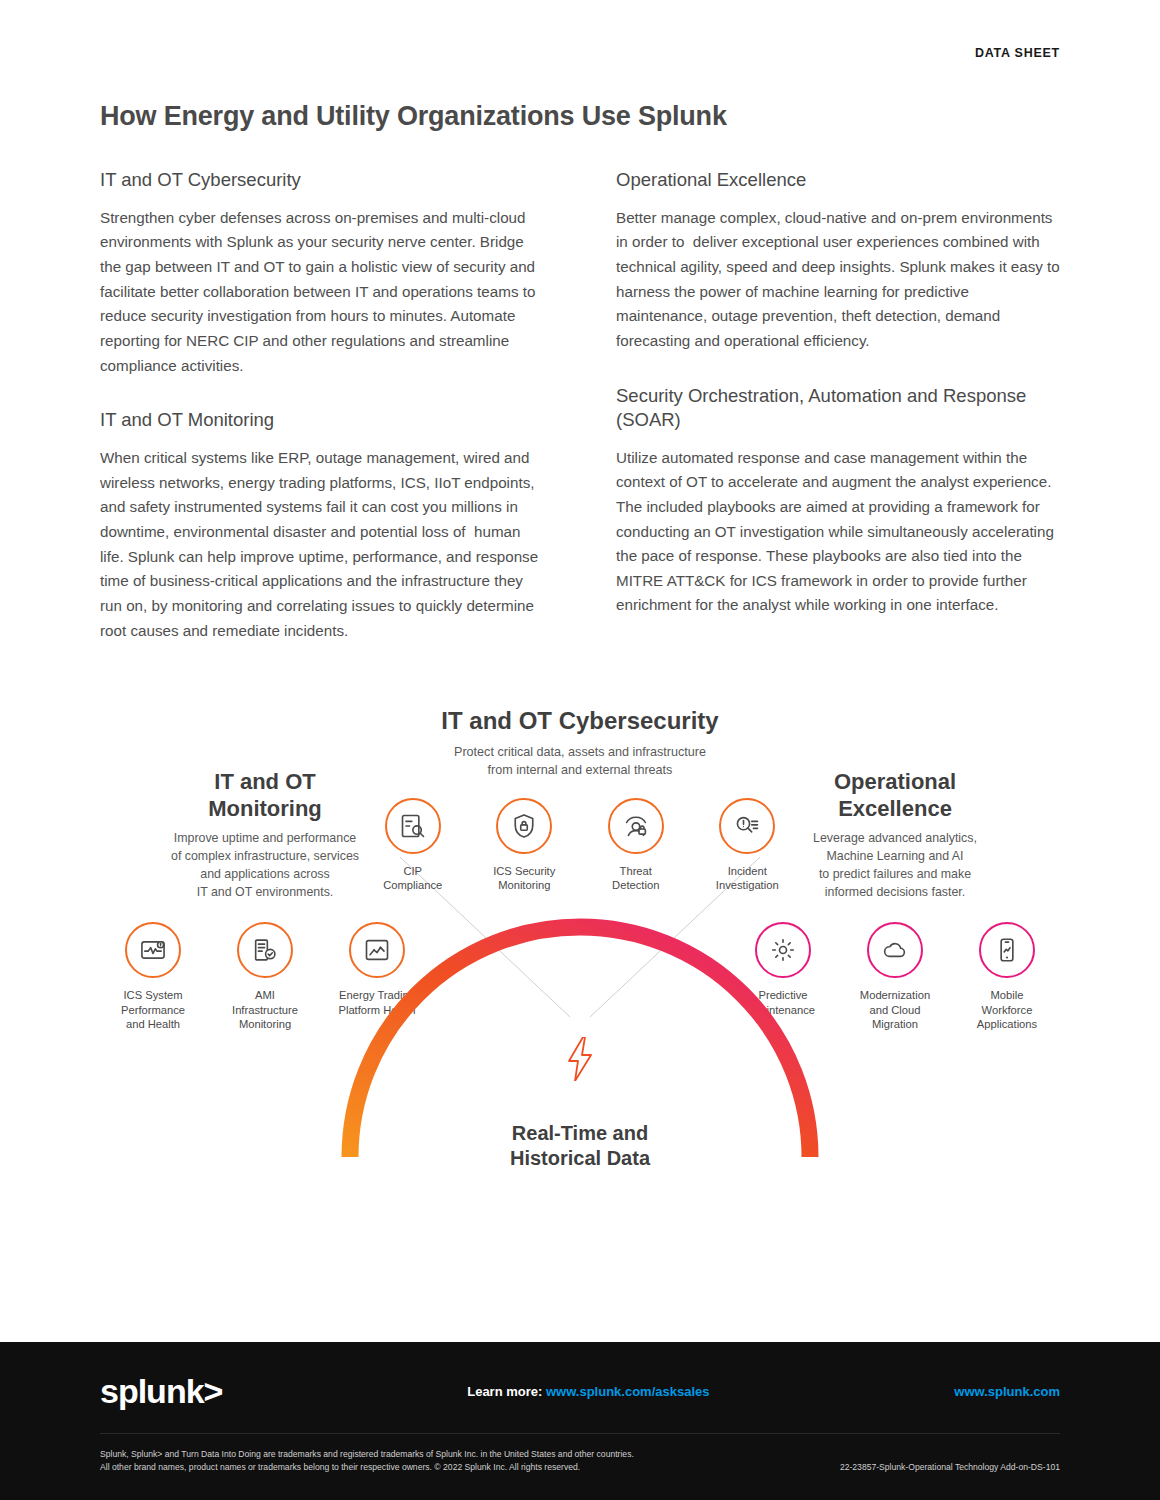DATA SHEET
How Energy and Utility Organizations Use Splunk
IT and OT Cybersecurity
Strengthen cyber defenses across on-premises and multi-cloud environments with Splunk as your security nerve center. Bridge the gap between IT and OT to gain a holistic view of security and facilitate better collaboration between IT and operations teams to reduce security investigation from hours to minutes. Automate reporting for NERC CIP and other regulations and streamline compliance activities.
IT and OT Monitoring
When critical systems like ERP, outage management, wired and wireless networks, energy trading platforms, ICS, IIoT endpoints, and safety instrumented systems fail it can cost you millions in downtime, environmental disaster and potential loss of human life. Splunk can help improve uptime, performance, and response time of business-critical applications and the infrastructure they run on, by monitoring and correlating issues to quickly determine root causes and remediate incidents.
Operational Excellence
Better manage complex, cloud-native and on-prem environments in order to deliver exceptional user experiences combined with technical agility, speed and deep insights. Splunk makes it easy to harness the power of machine learning for predictive maintenance, outage prevention, theft detection, demand forecasting and operational efficiency.
Security Orchestration, Automation and Response (SOAR)
Utilize automated response and case management within the context of OT to accelerate and augment the analyst experience. The included playbooks are aimed at providing a framework for conducting an OT investigation while simultaneously accelerating the pace of response. These playbooks are also tied into the MITRE ATT&CK for ICS framework in order to provide further enrichment for the analyst while working in one interface.
IT and OT Cybersecurity
Protect critical data, assets and infrastructure
from internal and external threats
CIP
Compliance
ICS Security
Monitoring
Threat
Detection
Incident
Investigation
IT and OT
Monitoring
Improve uptime and performance
of complex infrastructure, services
and applications across
IT and OT environments.
ICS System
Performance
and Health
AMI
Infrastructure
Monitoring
Energy Trading
Platform Health
Operational
Excellence
Leverage advanced analytics,
Machine Learning and AI
to predict failures and make
informed decisions faster.
Predictive
Maintenance
Modernization
and Cloud
Migration
Mobile
Workforce
Applications
Real-Time and
Historical Data
splunk>
Learn more: www.splunk.com/asksales
www.splunk.com
Splunk, Splunk> and Turn Data Into Doing are trademarks and registered trademarks of Splunk Inc. in the United States and other countries.
All other brand names, product names or trademarks belong to their respective owners. © 2022 Splunk Inc. All rights reserved.
22-23857-Splunk-Operational Technology Add-on-DS-101